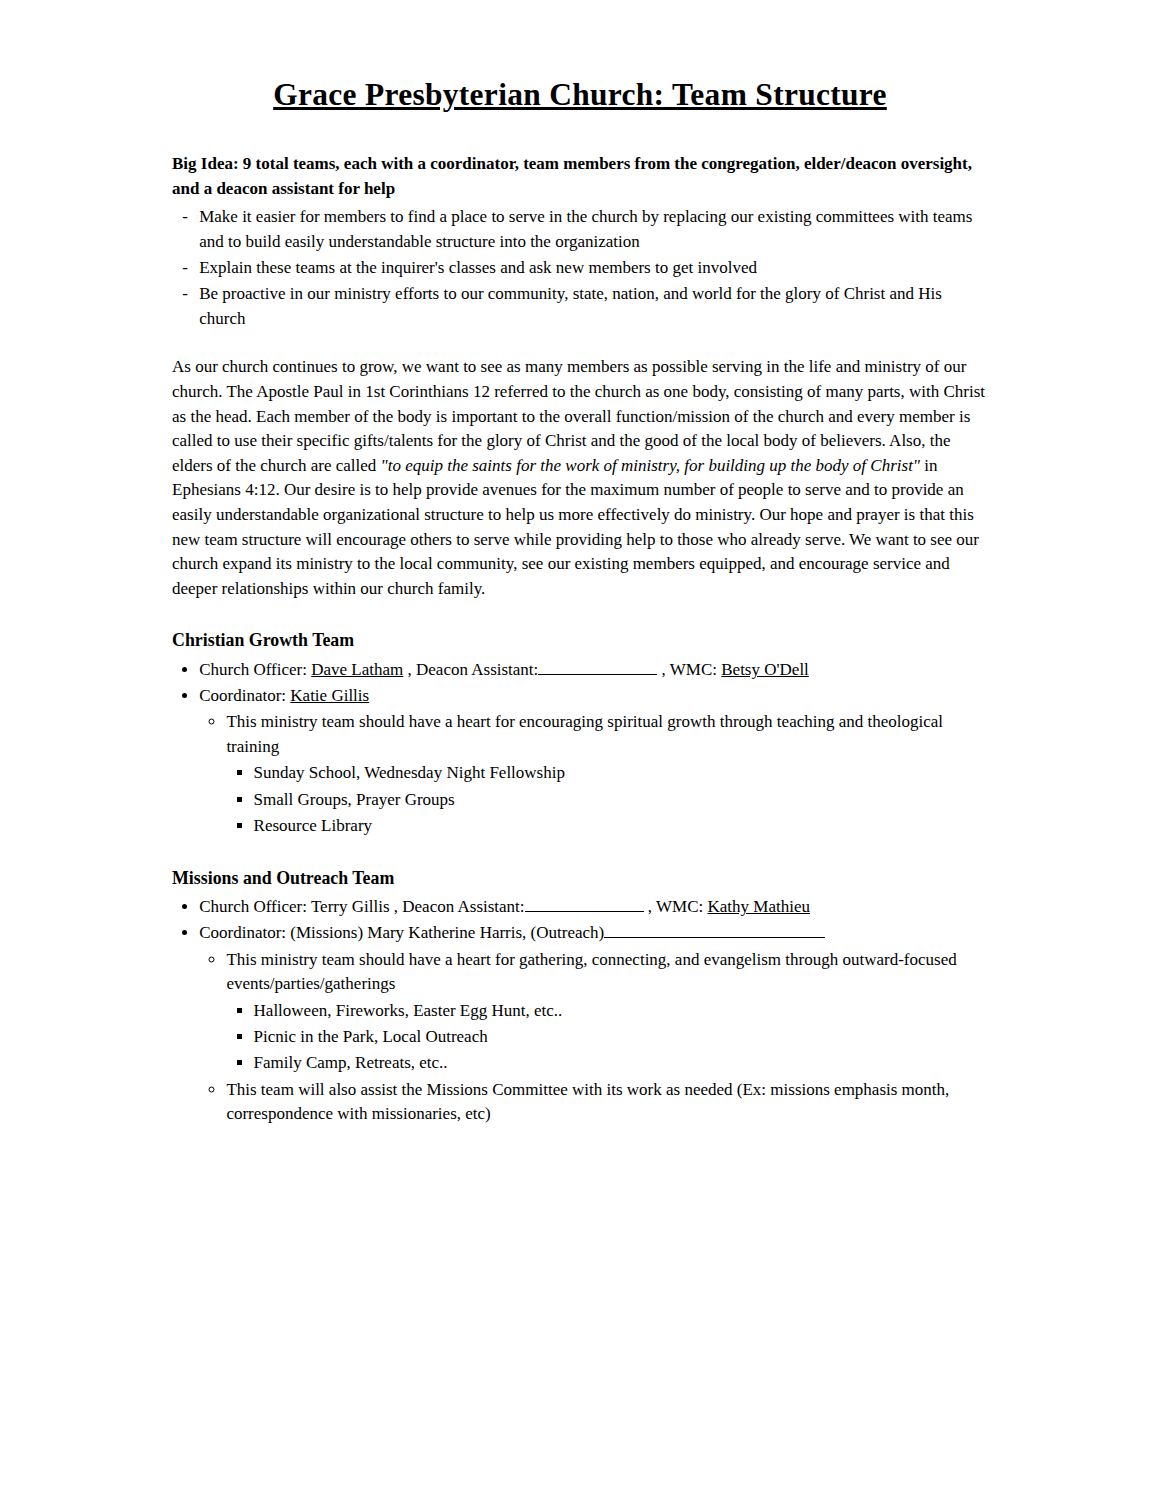Grace Presbyterian Church: Team Structure
Big Idea: 9 total teams, each with a coordinator, team members from the congregation, elder/deacon oversight, and a deacon assistant for help
Make it easier for members to find a place to serve in the church by replacing our existing committees with teams and to build easily understandable structure into the organization
Explain these teams at the inquirer's classes and ask new members to get involved
Be proactive in our ministry efforts to our community, state, nation, and world for the glory of Christ and His church
As our church continues to grow, we want to see as many members as possible serving in the life and ministry of our church. The Apostle Paul in 1st Corinthians 12 referred to the church as one body, consisting of many parts, with Christ as the head. Each member of the body is important to the overall function/mission of the church and every member is called to use their specific gifts/talents for the glory of Christ and the good of the local body of believers. Also, the elders of the church are called "to equip the saints for the work of ministry, for building up the body of Christ" in Ephesians 4:12. Our desire is to help provide avenues for the maximum number of people to serve and to provide an easily understandable organizational structure to help us more effectively do ministry. Our hope and prayer is that this new team structure will encourage others to serve while providing help to those who already serve. We want to see our church expand its ministry to the local community, see our existing members equipped, and encourage service and deeper relationships within our church family.
Christian Growth Team
Church Officer: Dave Latham , Deacon Assistant: , WMC: Betsy O'Dell
Coordinator: Katie Gillis
This ministry team should have a heart for encouraging spiritual growth through teaching and theological training
Sunday School, Wednesday Night Fellowship
Small Groups, Prayer Groups
Resource Library
Missions and Outreach Team
Church Officer: Terry Gillis , Deacon Assistant: , WMC: Kathy Mathieu
Coordinator: (Missions) Mary Katherine Harris, (Outreach)
This ministry team should have a heart for gathering, connecting, and evangelism through outward-focused events/parties/gatherings
Halloween, Fireworks, Easter Egg Hunt, etc..
Picnic in the Park, Local Outreach
Family Camp, Retreats, etc..
This team will also assist the Missions Committee with its work as needed (Ex: missions emphasis month, correspondence with missionaries, etc)